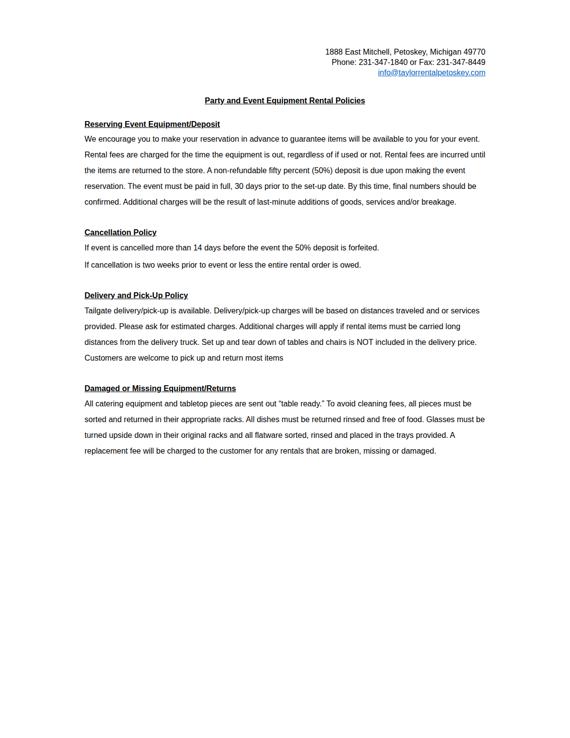1888 East Mitchell, Petoskey, Michigan 49770
Phone: 231-347-1840 or Fax: 231-347-8449
info@taylorrentalpetoskey.com
Party and Event Equipment Rental Policies
Reserving Event Equipment/Deposit
We encourage you to make your reservation in advance to guarantee items will be available to you for your event. Rental fees are charged for the time the equipment is out, regardless of if used or not. Rental fees are incurred until the items are returned to the store. A non-refundable fifty percent (50%) deposit is due upon making the event reservation. The event must be paid in full, 30 days prior to the set-up date. By this time, final numbers should be confirmed. Additional charges will be the result of last-minute additions of goods, services and/or breakage.
Cancellation Policy
If event is cancelled more than 14 days before the event the 50% deposit is forfeited.
If cancellation is two weeks prior to event or less the entire rental order is owed.
Delivery and Pick-Up Policy
Tailgate delivery/pick-up is available. Delivery/pick-up charges will be based on distances traveled and or services provided. Please ask for estimated charges. Additional charges will apply if rental items must be carried long distances from the delivery truck. Set up and tear down of tables and chairs is NOT included in the delivery price. Customers are welcome to pick up and return most items
Damaged or Missing Equipment/Returns
All catering equipment and tabletop pieces are sent out “table ready.” To avoid cleaning fees, all pieces must be sorted and returned in their appropriate racks. All dishes must be returned rinsed and free of food. Glasses must be turned upside down in their original racks and all flatware sorted, rinsed and placed in the trays provided. A replacement fee will be charged to the customer for any rentals that are broken, missing or damaged.